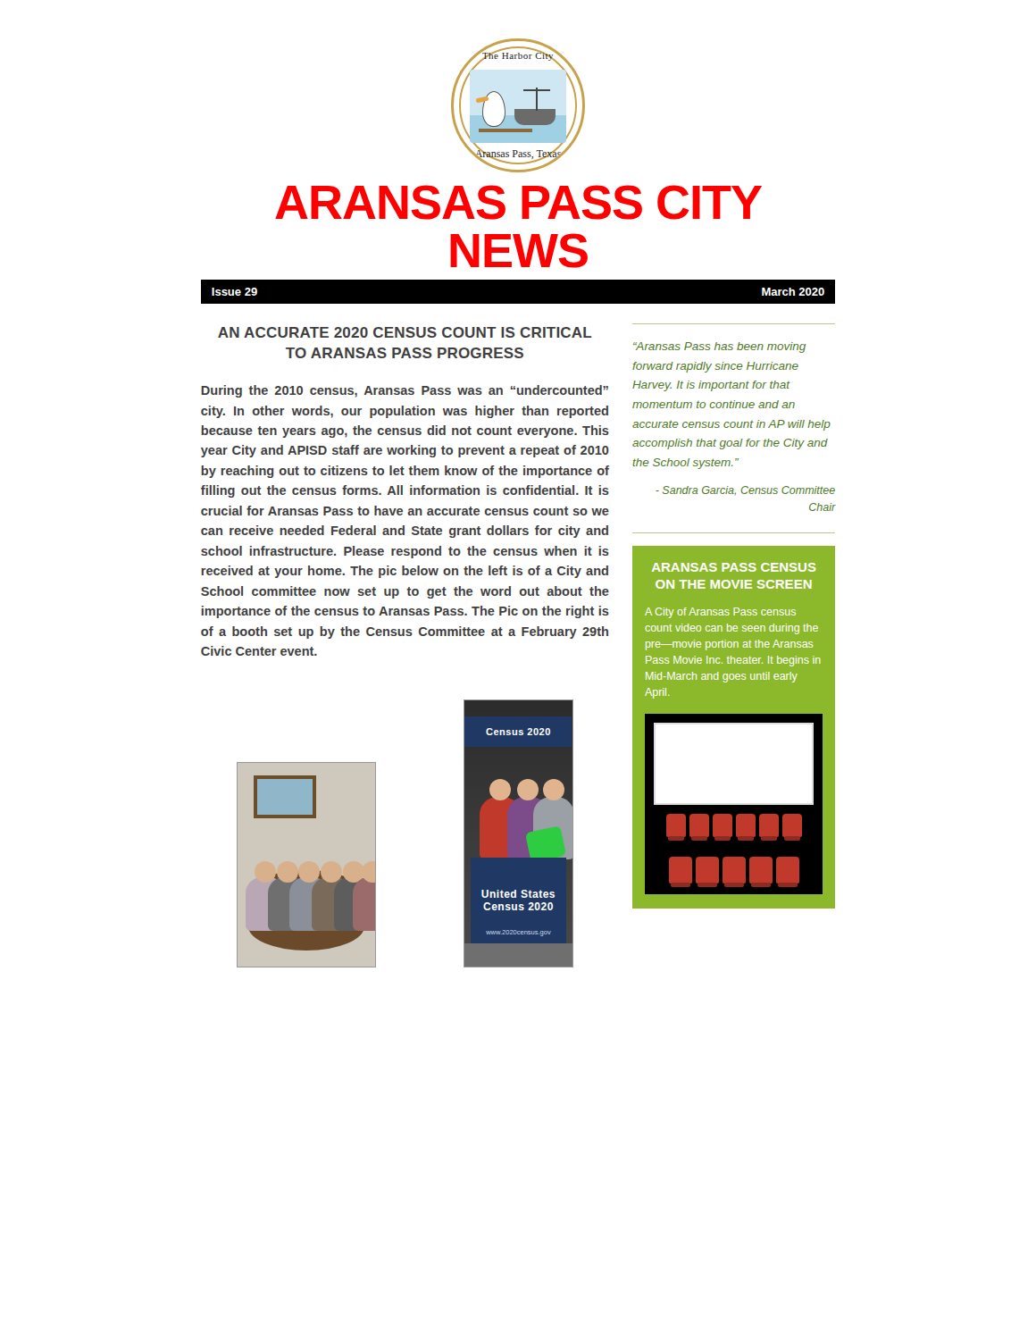The Harbor City Aransas Pass, Texas
ARANSAS PASS CITY NEWS
Issue 29 March 2020
AN ACCURATE 2020 CENSUS COUNT IS CRITICAL
TO ARANSAS PASS PROGRESS
During the 2010 census, Aransas Pass was an “undercounted” city. In other words, our population was higher than reported because ten years ago, the census did not count everyone. This year City and APISD staff are working to prevent a repeat of 2010 by reaching out to citizens to let them know of the importance of filling out the census forms. All information is confidential. It is crucial for Aransas Pass to have an accurate census count so we can receive needed Federal and State grant dollars for city and school infrastructure. Please respond to the census when it is received at your home. The pic below on the left is of a City and School committee now set up to get the word out about the importance of the census to Aransas Pass. The Pic on the right is of a booth set up by the Census Committee at a February 29th Civic Center event.
Census 2020 United States
Census 2020 www.2020census.gov
“Aransas Pass has been moving forward rapidly since Hurricane Harvey. It is important for that momentum to continue and an accurate census count in AP will help accomplish that goal for the City and the School system.”
- Sandra Garcia, Census Committee Chair
ARANSAS PASS CENSUS ON THE MOVIE SCREEN
A City of Aransas Pass census count video can be seen during the pre—movie portion at the Aransas Pass Movie Inc. theater. It begins in Mid-March and goes until early April.